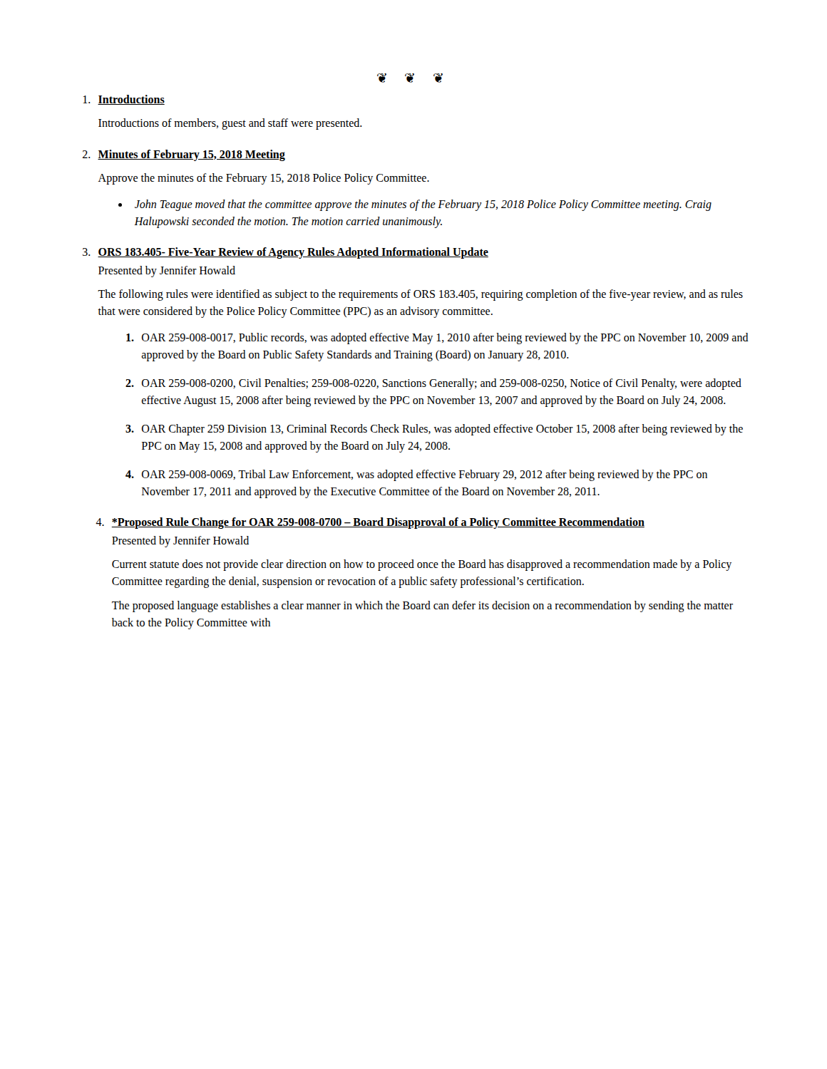❦ ❦ ❦
Introductions
Introductions of members, guest and staff were presented.
Minutes of February 15, 2018 Meeting
Approve the minutes of the February 15, 2018 Police Policy Committee.
John Teague moved that the committee approve the minutes of the February 15, 2018 Police Policy Committee meeting. Craig Halupowski seconded the motion. The motion carried unanimously.
ORS 183.405- Five-Year Review of Agency Rules Adopted Informational Update
Presented by Jennifer Howald
The following rules were identified as subject to the requirements of ORS 183.405, requiring completion of the five-year review, and as rules that were considered by the Police Policy Committee (PPC) as an advisory committee.
OAR 259-008-0017, Public records, was adopted effective May 1, 2010 after being reviewed by the PPC on November 10, 2009 and approved by the Board on Public Safety Standards and Training (Board) on January 28, 2010.
OAR 259-008-0200, Civil Penalties; 259-008-0220, Sanctions Generally; and 259-008-0250, Notice of Civil Penalty, were adopted effective August 15, 2008 after being reviewed by the PPC on November 13, 2007 and approved by the Board on July 24, 2008.
OAR Chapter 259 Division 13, Criminal Records Check Rules, was adopted effective October 15, 2008 after being reviewed by the PPC on May 15, 2008 and approved by the Board on July 24, 2008.
OAR 259-008-0069, Tribal Law Enforcement, was adopted effective February 29, 2012 after being reviewed by the PPC on November 17, 2011 and approved by the Executive Committee of the Board on November 28, 2011.
*Proposed Rule Change for OAR 259-008-0700 – Board Disapproval of a Policy Committee Recommendation
Presented by Jennifer Howald
Current statute does not provide clear direction on how to proceed once the Board has disapproved a recommendation made by a Policy Committee regarding the denial, suspension or revocation of a public safety professional’s certification.
The proposed language establishes a clear manner in which the Board can defer its decision on a recommendation by sending the matter back to the Policy Committee with